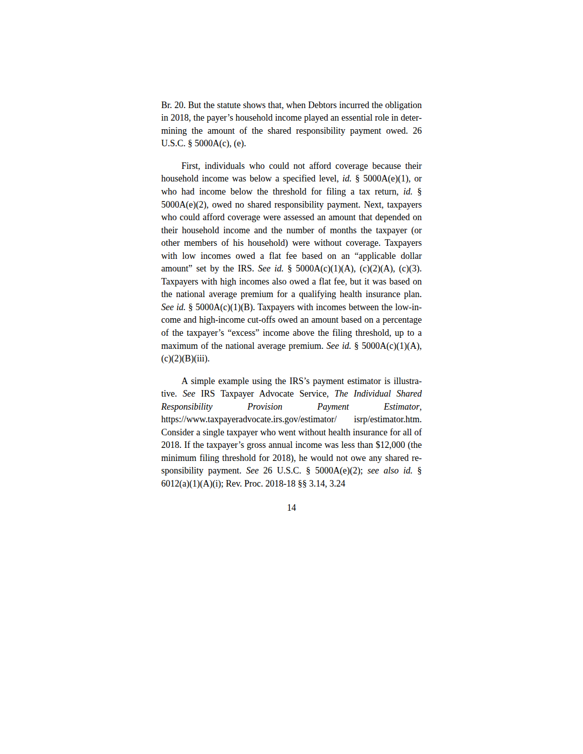Br. 20. But the statute shows that, when Debtors incurred the obligation in 2018, the payer’s household income played an essential role in determining the amount of the shared responsibility payment owed. 26 U.S.C. § 5000A(c), (e).
First, individuals who could not afford coverage because their household income was below a specified level, id. § 5000A(e)(1), or who had income below the threshold for filing a tax return, id. § 5000A(e)(2), owed no shared responsibility payment. Next, taxpayers who could afford coverage were assessed an amount that depended on their household income and the number of months the taxpayer (or other members of his household) were without coverage. Taxpayers with low incomes owed a flat fee based on an “applicable dollar amount” set by the IRS. See id. § 5000A(c)(1)(A), (c)(2)(A), (c)(3). Taxpayers with high incomes also owed a flat fee, but it was based on the national average premium for a qualifying health insurance plan. See id. § 5000A(c)(1)(B). Taxpayers with incomes between the low-income and high-income cut-offs owed an amount based on a percentage of the taxpayer’s “excess” income above the filing threshold, up to a maximum of the national average premium. See id. § 5000A(c)(1)(A), (c)(2)(B)(iii).
A simple example using the IRS’s payment estimator is illustrative. See IRS Taxpayer Advocate Service, The Individual Shared Responsibility Provision Payment Estimator, https://www.taxpayeradvocate.irs.gov/estimator/ isrp/estimator.htm. Consider a single taxpayer who went without health insurance for all of 2018. If the taxpayer’s gross annual income was less than $12,000 (the minimum filing threshold for 2018), he would not owe any shared responsibility payment. See 26 U.S.C. § 5000A(e)(2); see also id. § 6012(a)(1)(A)(i); Rev. Proc. 2018-18 §§ 3.14, 3.24
14